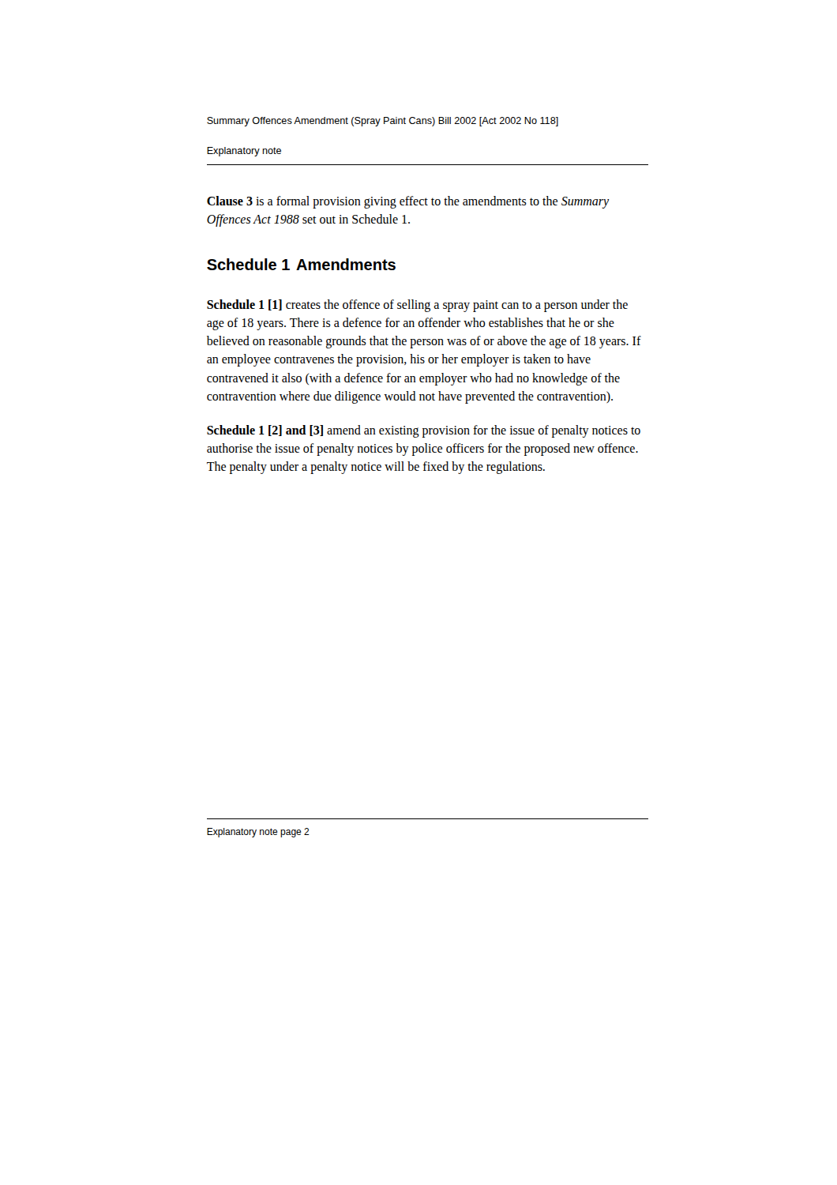Summary Offences Amendment (Spray Paint Cans) Bill 2002 [Act 2002 No 118]
Explanatory note
Clause 3 is a formal provision giving effect to the amendments to the Summary Offences Act 1988 set out in Schedule 1.
Schedule 1 Amendments
Schedule 1 [1] creates the offence of selling a spray paint can to a person under the age of 18 years. There is a defence for an offender who establishes that he or she believed on reasonable grounds that the person was of or above the age of 18 years. If an employee contravenes the provision, his or her employer is taken to have contravened it also (with a defence for an employer who had no knowledge of the contravention where due diligence would not have prevented the contravention).
Schedule 1 [2] and [3] amend an existing provision for the issue of penalty notices to authorise the issue of penalty notices by police officers for the proposed new offence. The penalty under a penalty notice will be fixed by the regulations.
Explanatory note page 2